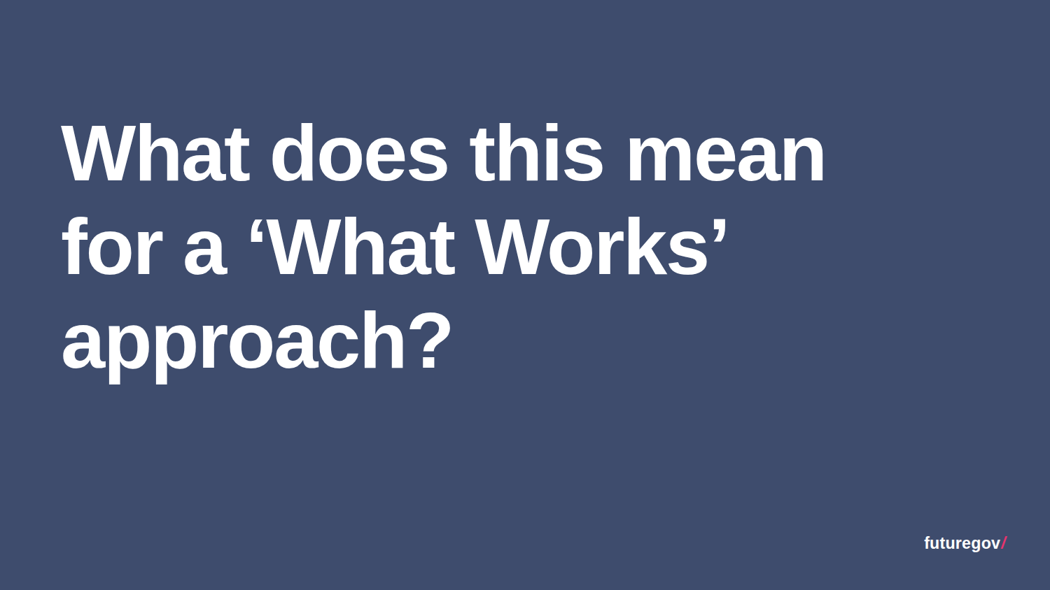What does this mean for a ‘What Works’ approach?
futuregov/